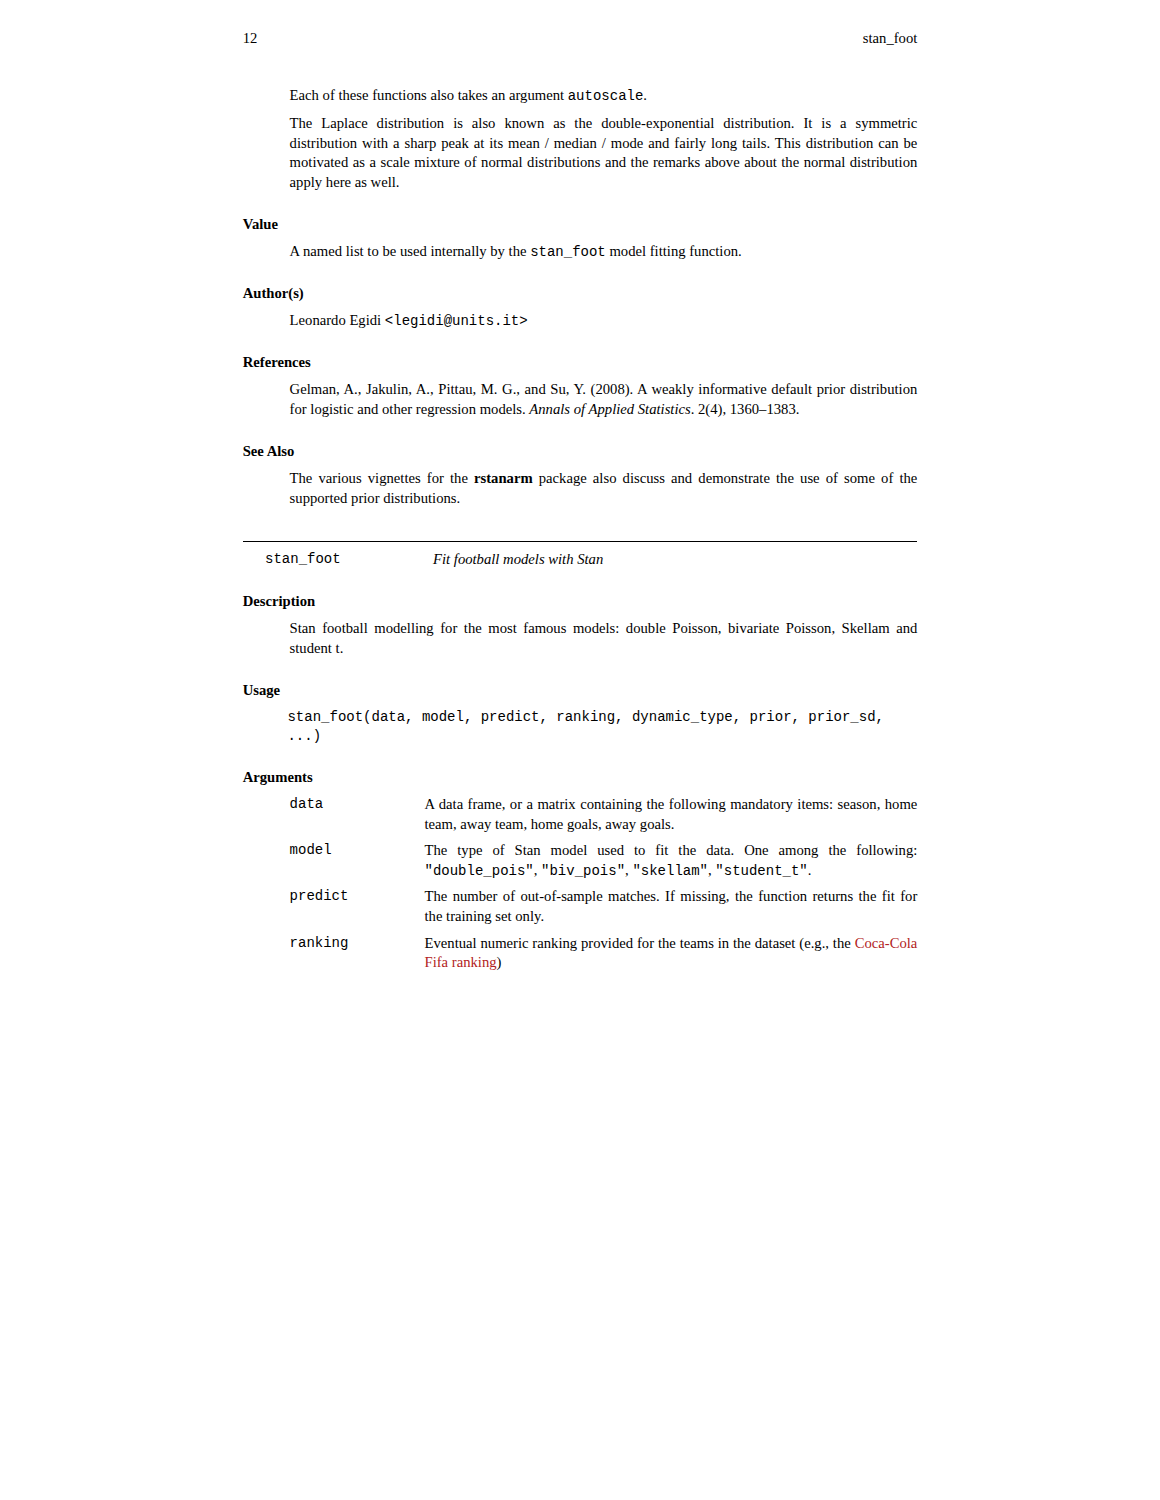12 stan_foot
Each of these functions also takes an argument autoscale.
The Laplace distribution is also known as the double-exponential distribution. It is a symmetric distribution with a sharp peak at its mean / median / mode and fairly long tails. This distribution can be motivated as a scale mixture of normal distributions and the remarks above about the normal distribution apply here as well.
Value
A named list to be used internally by the stan_foot model fitting function.
Author(s)
Leonardo Egidi <legidi@units.it>
References
Gelman, A., Jakulin, A., Pittau, M. G., and Su, Y. (2008). A weakly informative default prior distribution for logistic and other regression models. Annals of Applied Statistics. 2(4), 1360–1383.
See Also
The various vignettes for the rstanarm package also discuss and demonstrate the use of some of the supported prior distributions.
stan_foot Fit football models with Stan
Description
Stan football modelling for the most famous models: double Poisson, bivariate Poisson, Skellam and student t.
Usage
stan_foot(data, model, predict, ranking, dynamic_type, prior, prior_sd, ...)
Arguments
data
A data frame, or a matrix containing the following mandatory items: season, home team, away team, home goals, away goals.
model
The type of Stan model used to fit the data. One among the following: "double_pois", "biv_pois", "skellam", "student_t".
predict
The number of out-of-sample matches. If missing, the function returns the fit for the training set only.
ranking
Eventual numeric ranking provided for the teams in the dataset (e.g., the Coca-Cola Fifa ranking)